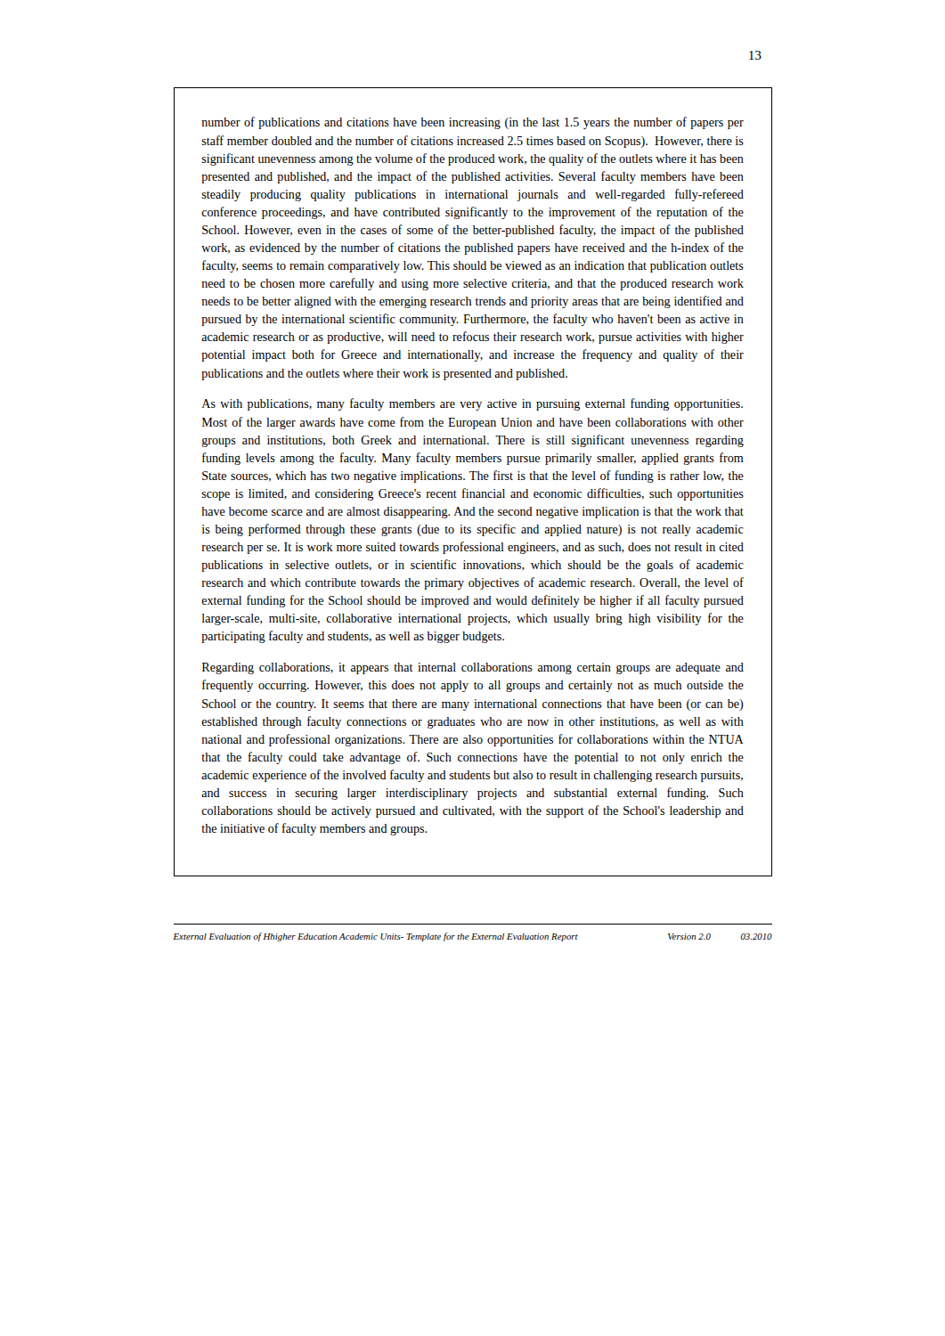13
number of publications and citations have been increasing (in the last 1.5 years the number of papers per staff member doubled and the number of citations increased 2.5 times based on Scopus). However, there is significant unevenness among the volume of the produced work, the quality of the outlets where it has been presented and published, and the impact of the published activities. Several faculty members have been steadily producing quality publications in international journals and well-regarded fully-refereed conference proceedings, and have contributed significantly to the improvement of the reputation of the School. However, even in the cases of some of the better-published faculty, the impact of the published work, as evidenced by the number of citations the published papers have received and the h-index of the faculty, seems to remain comparatively low. This should be viewed as an indication that publication outlets need to be chosen more carefully and using more selective criteria, and that the produced research work needs to be better aligned with the emerging research trends and priority areas that are being identified and pursued by the international scientific community. Furthermore, the faculty who haven't been as active in academic research or as productive, will need to refocus their research work, pursue activities with higher potential impact both for Greece and internationally, and increase the frequency and quality of their publications and the outlets where their work is presented and published.
As with publications, many faculty members are very active in pursuing external funding opportunities. Most of the larger awards have come from the European Union and have been collaborations with other groups and institutions, both Greek and international. There is still significant unevenness regarding funding levels among the faculty. Many faculty members pursue primarily smaller, applied grants from State sources, which has two negative implications. The first is that the level of funding is rather low, the scope is limited, and considering Greece's recent financial and economic difficulties, such opportunities have become scarce and are almost disappearing. And the second negative implication is that the work that is being performed through these grants (due to its specific and applied nature) is not really academic research per se. It is work more suited towards professional engineers, and as such, does not result in cited publications in selective outlets, or in scientific innovations, which should be the goals of academic research and which contribute towards the primary objectives of academic research. Overall, the level of external funding for the School should be improved and would definitely be higher if all faculty pursued larger-scale, multi-site, collaborative international projects, which usually bring high visibility for the participating faculty and students, as well as bigger budgets.
Regarding collaborations, it appears that internal collaborations among certain groups are adequate and frequently occurring. However, this does not apply to all groups and certainly not as much outside the School or the country. It seems that there are many international connections that have been (or can be) established through faculty connections or graduates who are now in other institutions, as well as with national and professional organizations. There are also opportunities for collaborations within the NTUA that the faculty could take advantage of. Such connections have the potential to not only enrich the academic experience of the involved faculty and students but also to result in challenging research pursuits, and success in securing larger interdisciplinary projects and substantial external funding. Such collaborations should be actively pursued and cultivated, with the support of the School's leadership and the initiative of faculty members and groups.
External Evaluation of Hhigher Education Academic Units- Template for the External Evaluation Report
Version 2.003.2010